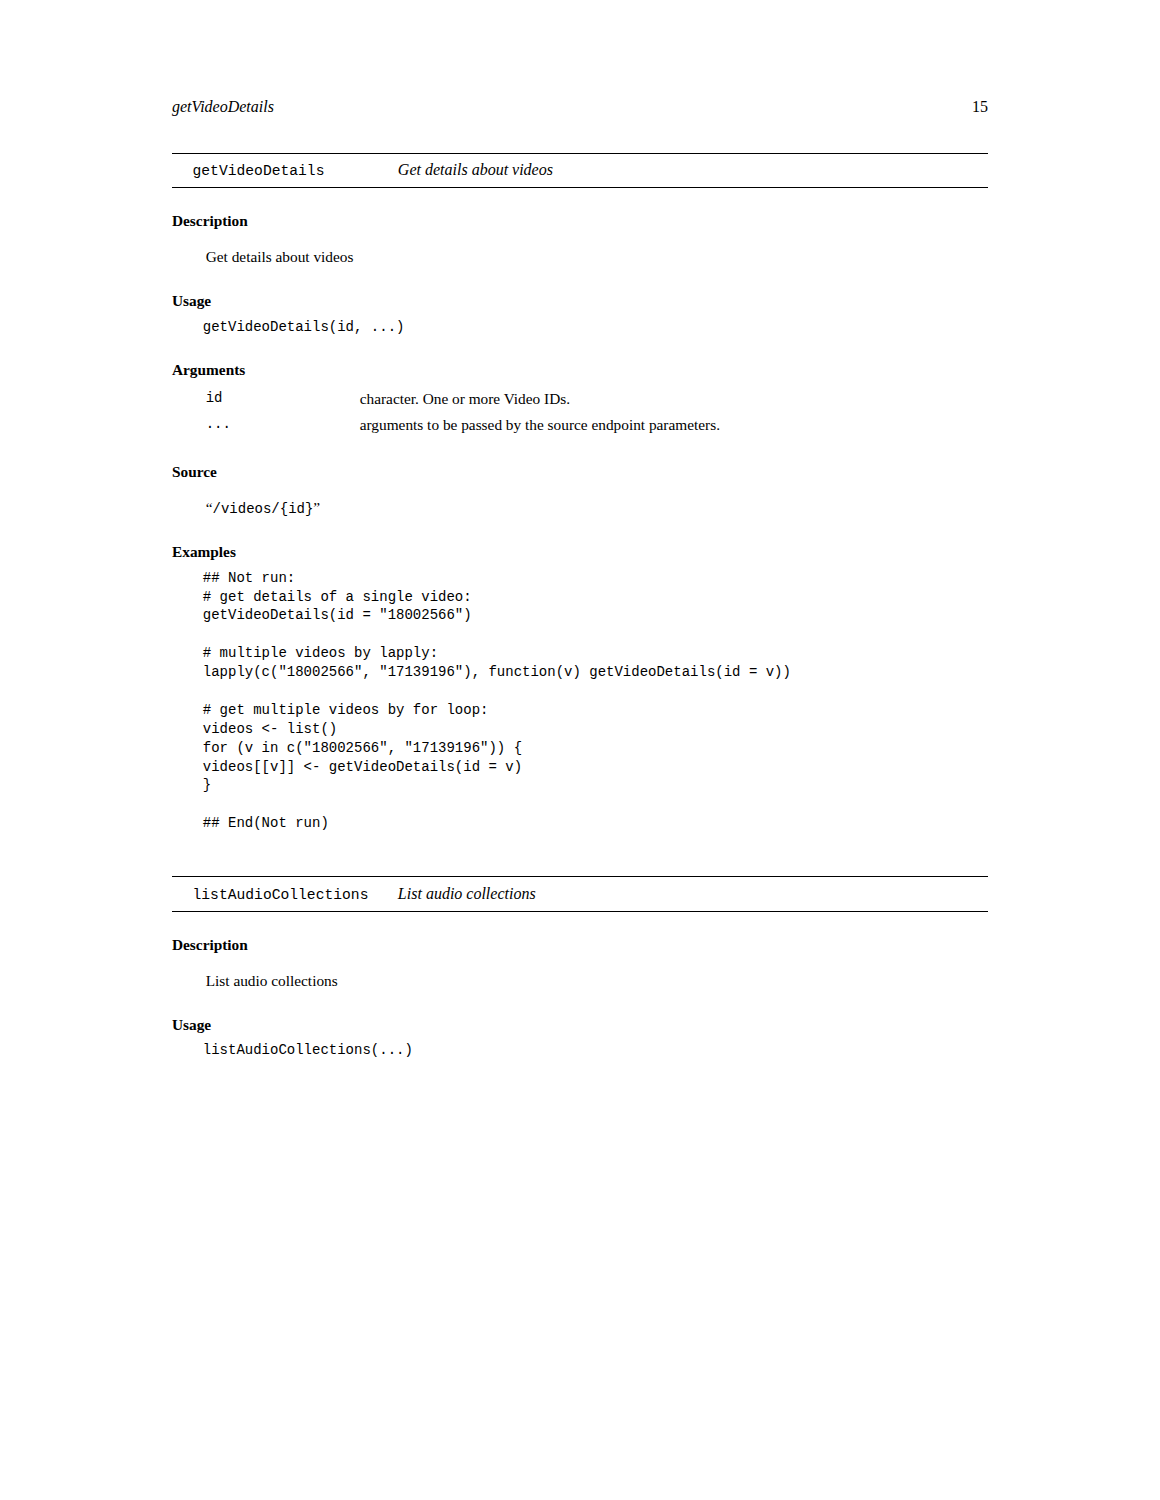getVideoDetails 15
getVideoDetails Get details about videos
Description
Get details about videos
Usage
getVideoDetails(id, ...)
Arguments
| id | character. One or more Video IDs. |
| ... | arguments to be passed by the source endpoint parameters. |
Source
“/videos/{id}”
Examples
## Not run: 
# get details of a single video:
getVideoDetails(id = "18002566")

# multiple videos by lapply:
lapply(c("18002566", "17139196"), function(v) getVideoDetails(id = v))

# get multiple videos by for loop:
videos <- list()
for (v in c("18002566", "17139196")) {
videos[[v]] <- getVideoDetails(id = v)
}

## End(Not run)
listAudioCollections List audio collections
Description
List audio collections
Usage
listAudioCollections(...)